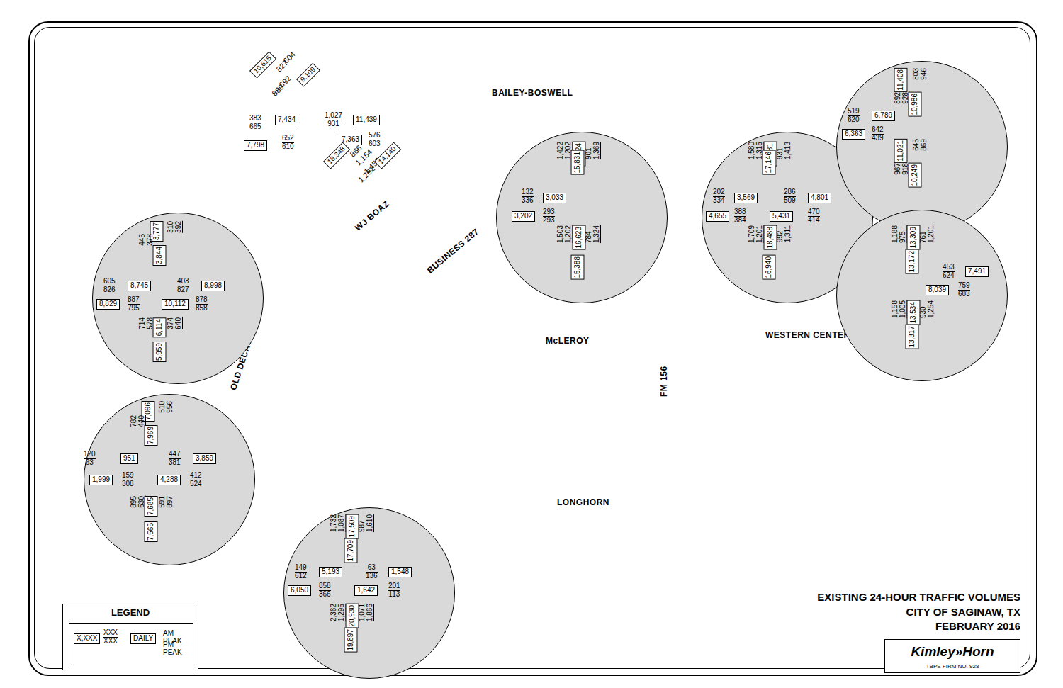BAILEY-BOSWELL
McLEROY
WESTERN CENTER
LONGHORN
OLD DECATUR
WJ BOAZ
BUSINESS 287
FM 156
604
827
10,615
692
889
9,109
383665
7,434
1,027931
11,439
576603
7,363
652610
7,798
866
1,154
16,348
1,452
1,292
14,140
1,4221,202
16,324
9011,369
15,831
132336
3,033
3,202
293293
1,5031,202
16,623
7841,324
15,388
1,5801,315
18,581
9311,413
17,146
202334
3,569
286509
4,801
4,655
388384
5,431
470414
1,7091,201
18,488
9921,311
16,940
11,408
803946
892928
10,986
519620
6,789
6,363
642439
11,021
645869
967918
10,249
1,188975
13,309
7611,201
13,172
453624
7,491
8,039
759603
1,1581,005
13,534
9301,254
13,317
3,777
310392
445378
3,844
605826
8,745
403827
8,998
8,829
887795
10,112
878858
714578
6,114
374640
5,959
7,096
510956
782440
7,969
12063
951
447381
3,859
1,999
159308
4,288
412524
895530
7,685
591897
7,565
1,7321,087
17,509
9871,610
17,709
149612
5,193
63136
1,548
6,050
858366
1,642
201113
2,3621,295
20,930
1,0711,866
19,897
LEGEND
X,XXX
XXX XXX
DAILY
AM PEAK
PM PEAK
EXISTING 24-HOUR TRAFFIC VOLUMES
CITY OF SAGINAW, TX
FEBRUARY 2016
Kimley»Horn
TBPE FIRM NO. 928